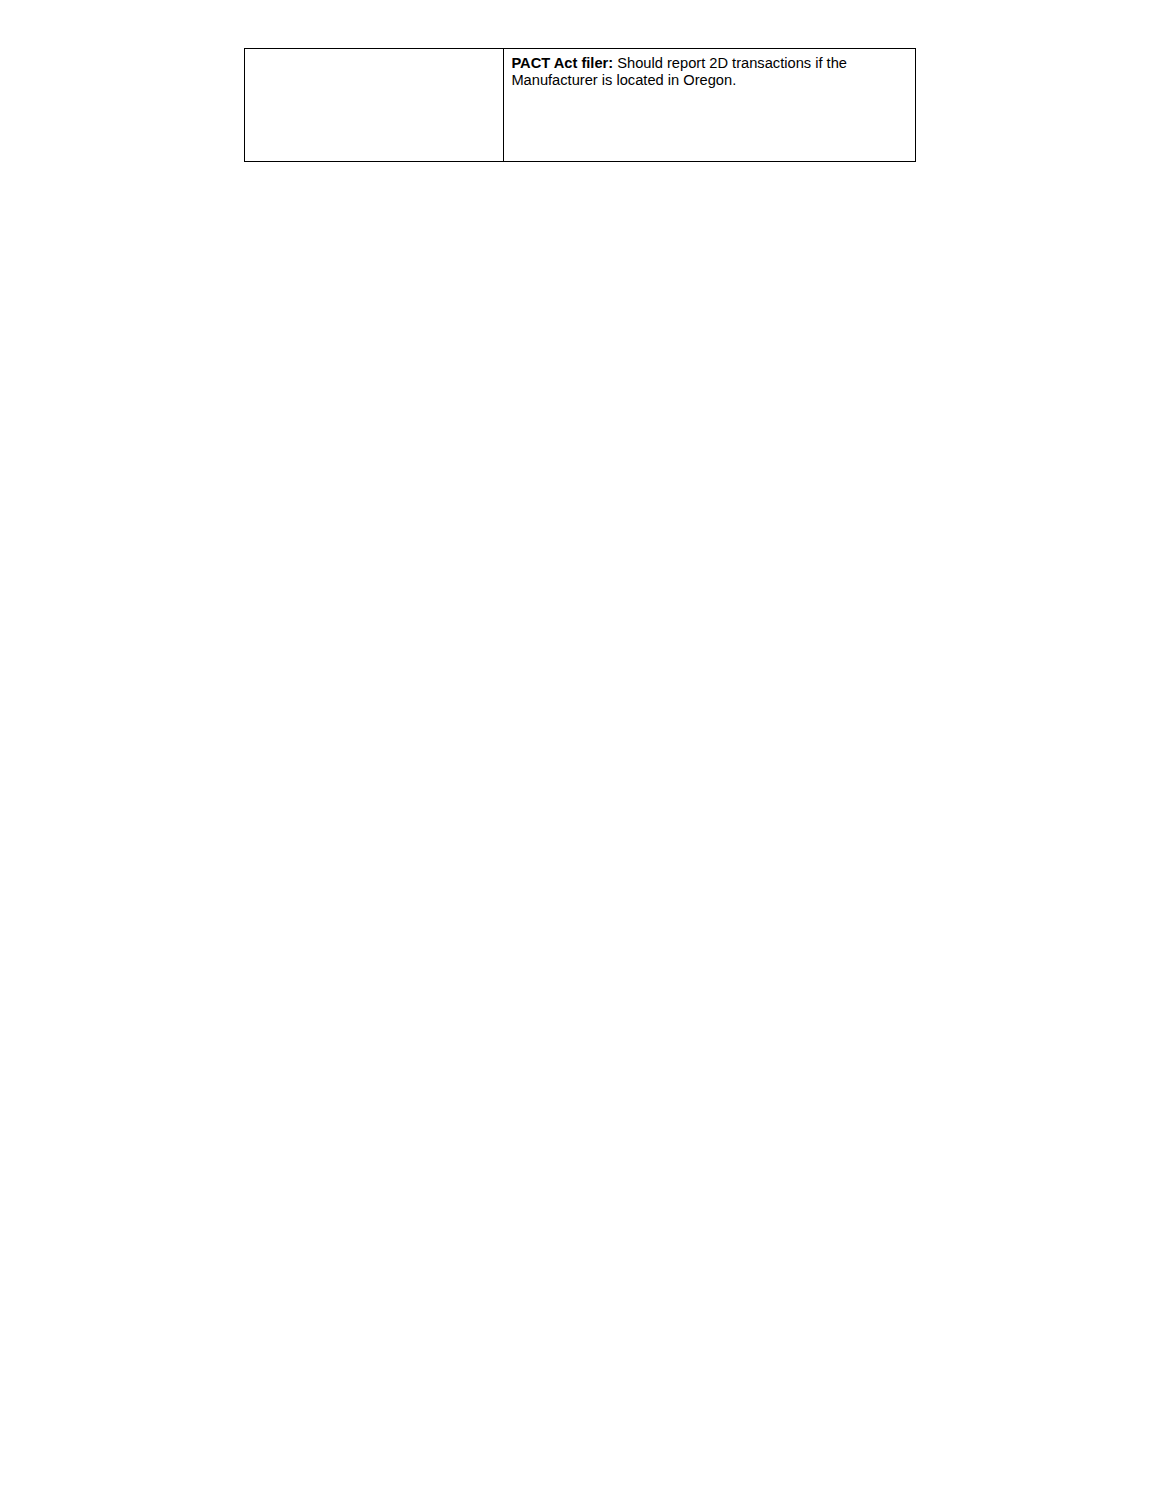| | PACT Act filer: Should report 2D transactions if the Manufacturer is located in Oregon. |